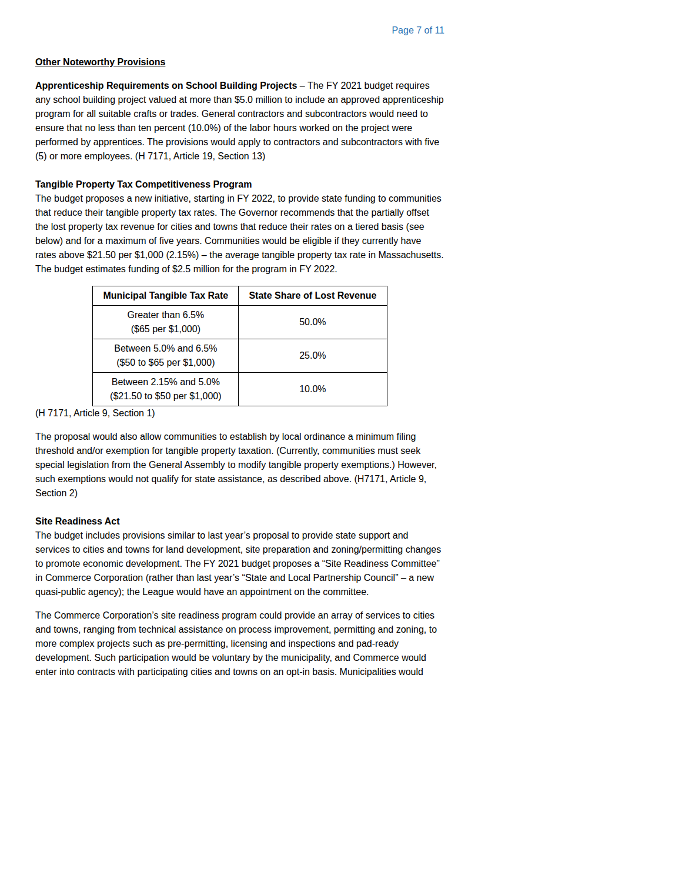Page 7 of 11
Other Noteworthy Provisions
Apprenticeship Requirements on School Building Projects
– The FY 2021 budget requires any school building project valued at more than $5.0 million to include an approved apprenticeship program for all suitable crafts or trades. General contractors and subcontractors would need to ensure that no less than ten percent (10.0%) of the labor hours worked on the project were performed by apprentices. The provisions would apply to contractors and subcontractors with five (5) or more employees. (H 7171, Article 19, Section 13)
Tangible Property Tax Competitiveness Program
The budget proposes a new initiative, starting in FY 2022, to provide state funding to communities that reduce their tangible property tax rates. The Governor recommends that the partially offset the lost property tax revenue for cities and towns that reduce their rates on a tiered basis (see below) and for a maximum of five years. Communities would be eligible if they currently have rates above $21.50 per $1,000 (2.15%) – the average tangible property tax rate in Massachusetts. The budget estimates funding of $2.5 million for the program in FY 2022.
| Municipal Tangible Tax Rate | State Share of Lost Revenue |
| --- | --- |
| Greater than 6.5% ($65 per $1,000) | 50.0% |
| Between 5.0% and 6.5% ($50 to $65 per $1,000) | 25.0% |
| Between 2.15% and 5.0% ($21.50 to $50 per $1,000) | 10.0% |
(H 7171, Article 9, Section 1)
The proposal would also allow communities to establish by local ordinance a minimum filing threshold and/or exemption for tangible property taxation. (Currently, communities must seek special legislation from the General Assembly to modify tangible property exemptions.) However, such exemptions would not qualify for state assistance, as described above. (H7171, Article 9, Section 2)
Site Readiness Act
The budget includes provisions similar to last year’s proposal to provide state support and services to cities and towns for land development, site preparation and zoning/permitting changes to promote economic development. The FY 2021 budget proposes a “Site Readiness Committee” in Commerce Corporation (rather than last year’s “State and Local Partnership Council” – a new quasi-public agency); the League would have an appointment on the committee.
The Commerce Corporation’s site readiness program could provide an array of services to cities and towns, ranging from technical assistance on process improvement, permitting and zoning, to more complex projects such as pre-permitting, licensing and inspections and pad-ready development. Such participation would be voluntary by the municipality, and Commerce would enter into contracts with participating cities and towns on an opt-in basis. Municipalities would